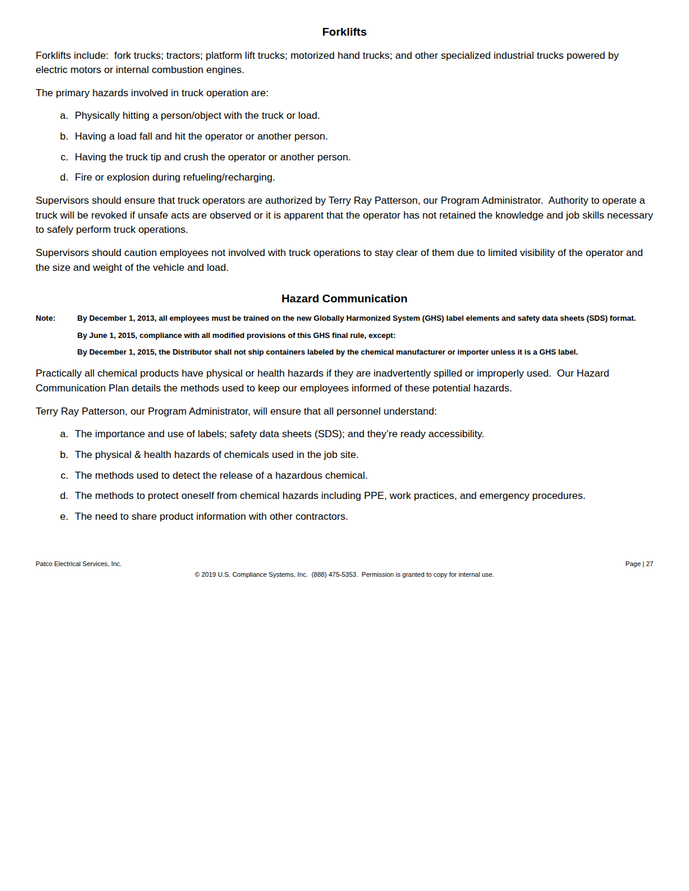Forklifts
Forklifts include: fork trucks; tractors; platform lift trucks; motorized hand trucks; and other specialized industrial trucks powered by electric motors or internal combustion engines.
The primary hazards involved in truck operation are:
Physically hitting a person/object with the truck or load.
Having a load fall and hit the operator or another person.
Having the truck tip and crush the operator or another person.
Fire or explosion during refueling/recharging.
Supervisors should ensure that truck operators are authorized by Terry Ray Patterson, our Program Administrator. Authority to operate a truck will be revoked if unsafe acts are observed or it is apparent that the operator has not retained the knowledge and job skills necessary to safely perform truck operations.
Supervisors should caution employees not involved with truck operations to stay clear of them due to limited visibility of the operator and the size and weight of the vehicle and load.
Hazard Communication
Note:
By December 1, 2013, all employees must be trained on the new Globally Harmonized System (GHS) label elements and safety data sheets (SDS) format.
By June 1, 2015, compliance with all modified provisions of this GHS final rule, except:
By December 1, 2015, the Distributor shall not ship containers labeled by the chemical manufacturer or importer unless it is a GHS label.
Practically all chemical products have physical or health hazards if they are inadvertently spilled or improperly used. Our Hazard Communication Plan details the methods used to keep our employees informed of these potential hazards.
Terry Ray Patterson, our Program Administrator, will ensure that all personnel understand:
The importance and use of labels; safety data sheets (SDS); and they’re ready accessibility.
The physical & health hazards of chemicals used in the job site.
The methods used to detect the release of a hazardous chemical.
The methods to protect oneself from chemical hazards including PPE, work practices, and emergency procedures.
The need to share product information with other contractors.
Patco Electrical Services, Inc. Page | 27
© 2019 U.S. Compliance Systems, Inc. (888) 475-5353. Permission is granted to copy for internal use.